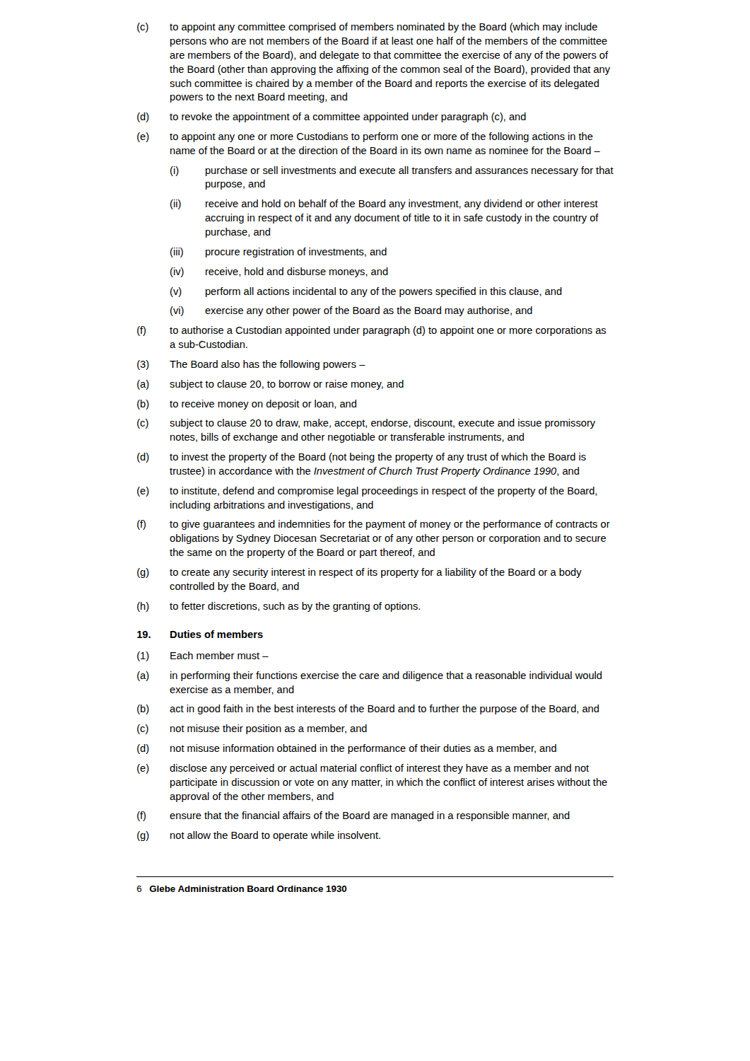(c) to appoint any committee comprised of members nominated by the Board (which may include persons who are not members of the Board if at least one half of the members of the committee are members of the Board), and delegate to that committee the exercise of any of the powers of the Board (other than approving the affixing of the common seal of the Board), provided that any such committee is chaired by a member of the Board and reports the exercise of its delegated powers to the next Board meeting, and
(d) to revoke the appointment of a committee appointed under paragraph (c), and
(e) to appoint any one or more Custodians to perform one or more of the following actions in the name of the Board or at the direction of the Board in its own name as nominee for the Board –
(i) purchase or sell investments and execute all transfers and assurances necessary for that purpose, and
(ii) receive and hold on behalf of the Board any investment, any dividend or other interest accruing in respect of it and any document of title to it in safe custody in the country of purchase, and
(iii) procure registration of investments, and
(iv) receive, hold and disburse moneys, and
(v) perform all actions incidental to any of the powers specified in this clause, and
(vi) exercise any other power of the Board as the Board may authorise, and
(f) to authorise a Custodian appointed under paragraph (d) to appoint one or more corporations as a sub-Custodian.
(3) The Board also has the following powers –
(a) subject to clause 20, to borrow or raise money, and
(b) to receive money on deposit or loan, and
(c) subject to clause 20 to draw, make, accept, endorse, discount, execute and issue promissory notes, bills of exchange and other negotiable or transferable instruments, and
(d) to invest the property of the Board (not being the property of any trust of which the Board is trustee) in accordance with the Investment of Church Trust Property Ordinance 1990, and
(e) to institute, defend and compromise legal proceedings in respect of the property of the Board, including arbitrations and investigations, and
(f) to give guarantees and indemnities for the payment of money or the performance of contracts or obligations by Sydney Diocesan Secretariat or of any other person or corporation and to secure the same on the property of the Board or part thereof, and
(g) to create any security interest in respect of its property for a liability of the Board or a body controlled by the Board, and
(h) to fetter discretions, such as by the granting of options.
19. Duties of members
(1) Each member must –
(a) in performing their functions exercise the care and diligence that a reasonable individual would exercise as a member, and
(b) act in good faith in the best interests of the Board and to further the purpose of the Board, and
(c) not misuse their position as a member, and
(d) not misuse information obtained in the performance of their duties as a member, and
(e) disclose any perceived or actual material conflict of interest they have as a member and not participate in discussion or vote on any matter, in which the conflict of interest arises without the approval of the other members, and
(f) ensure that the financial affairs of the Board are managed in a responsible manner, and
(g) not allow the Board to operate while insolvent.
6 Glebe Administration Board Ordinance 1930